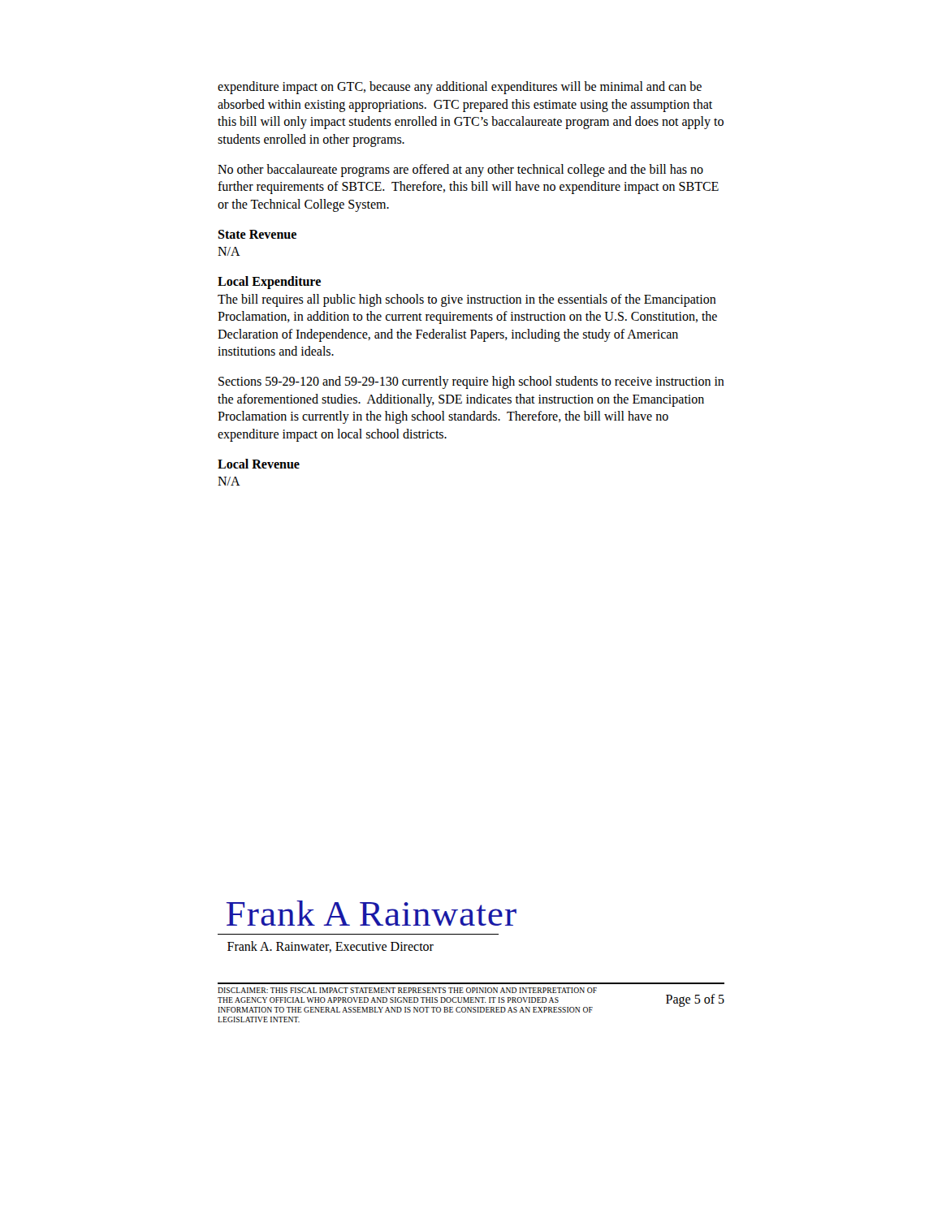expenditure impact on GTC, because any additional expenditures will be minimal and can be absorbed within existing appropriations. GTC prepared this estimate using the assumption that this bill will only impact students enrolled in GTC’s baccalaureate program and does not apply to students enrolled in other programs.
No other baccalaureate programs are offered at any other technical college and the bill has no further requirements of SBTCE. Therefore, this bill will have no expenditure impact on SBTCE or the Technical College System.
State Revenue
N/A
Local Expenditure
The bill requires all public high schools to give instruction in the essentials of the Emancipation Proclamation, in addition to the current requirements of instruction on the U.S. Constitution, the Declaration of Independence, and the Federalist Papers, including the study of American institutions and ideals.
Sections 59-29-120 and 59-29-130 currently require high school students to receive instruction in the aforementioned studies. Additionally, SDE indicates that instruction on the Emancipation Proclamation is currently in the high school standards. Therefore, the bill will have no expenditure impact on local school districts.
Local Revenue
N/A
Frank A Rainwater
Frank A. Rainwater, Executive Director
Disclaimer: This fiscal impact statement represents the opinion and interpretation of the agency official who approved and signed this document. It is provided as information to the General Assembly and is not to be considered as an expression of legislative intent.
Page 5 of 5